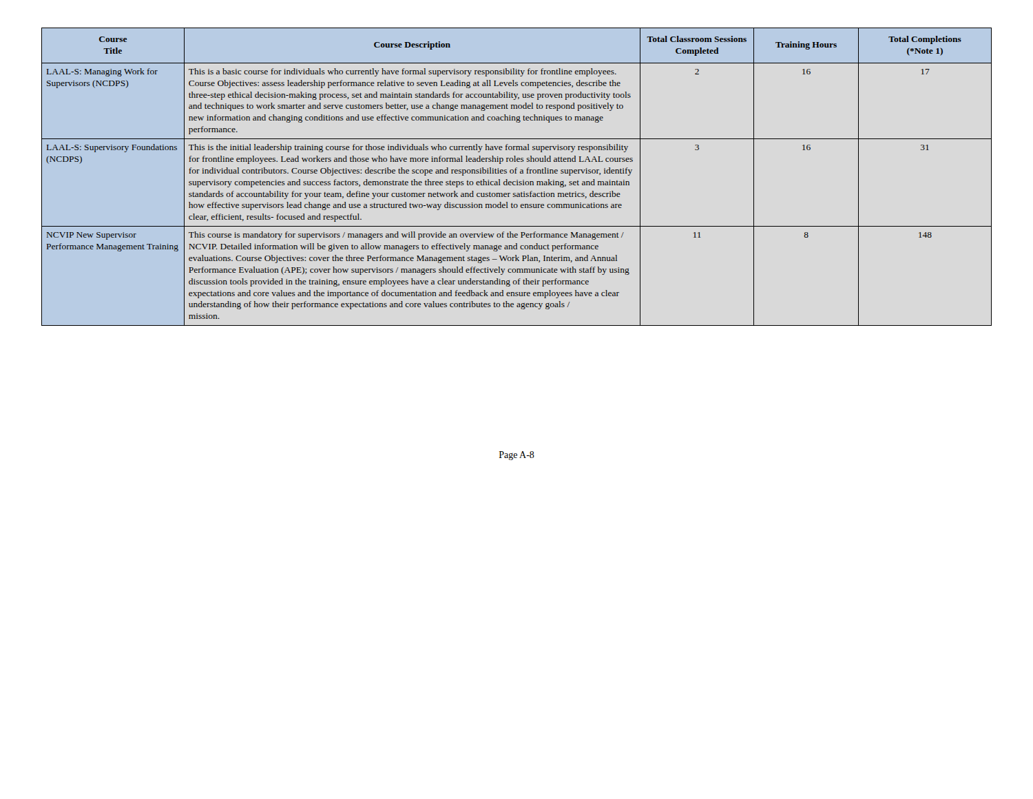| Course Title | Course Description | Total Classroom Sessions Completed | Training Hours | Total Completions (*Note 1) |
| --- | --- | --- | --- | --- |
| LAAL-S: Managing Work for Supervisors (NCDPS) | This is a basic course for individuals who currently have formal supervisory responsibility for frontline employees. Course Objectives: assess leadership performance relative to seven Leading at all Levels competencies, describe the three-step ethical decision-making process, set and maintain standards for accountability, use proven productivity tools and techniques to work smarter and serve customers better, use a change management model to respond positively to new information and changing conditions and use effective communication and coaching techniques to manage performance. | 2 | 16 | 17 |
| LAAL-S: Supervisory Foundations (NCDPS) | This is the initial leadership training course for those individuals who currently have formal supervisory responsibility for frontline employees. Lead workers and those who have more informal leadership roles should attend LAAL courses for individual contributors. Course Objectives: describe the scope and responsibilities of a frontline supervisor, identify supervisory competencies and success factors, demonstrate the three steps to ethical decision making, set and maintain standards of accountability for your team, define your customer network and customer satisfaction metrics, describe how effective supervisors lead change and use a structured two-way discussion model to ensure communications are clear, efficient, results- focused and respectful. | 3 | 16 | 31 |
| NCVIP New Supervisor Performance Management Training | This course is mandatory for supervisors / managers and will provide an overview of the Performance Management / NCVIP. Detailed information will be given to allow managers to effectively manage and conduct performance evaluations. Course Objectives: cover the three Performance Management stages – Work Plan, Interim, and Annual Performance Evaluation (APE); cover how supervisors / managers should effectively communicate with staff by using discussion tools provided in the training, ensure employees have a clear understanding of their performance expectations and core values and the importance of documentation and feedback and ensure employees have a clear understanding of how their performance expectations and core values contributes to the agency goals / mission. | 11 | 8 | 148 |
Page A-8